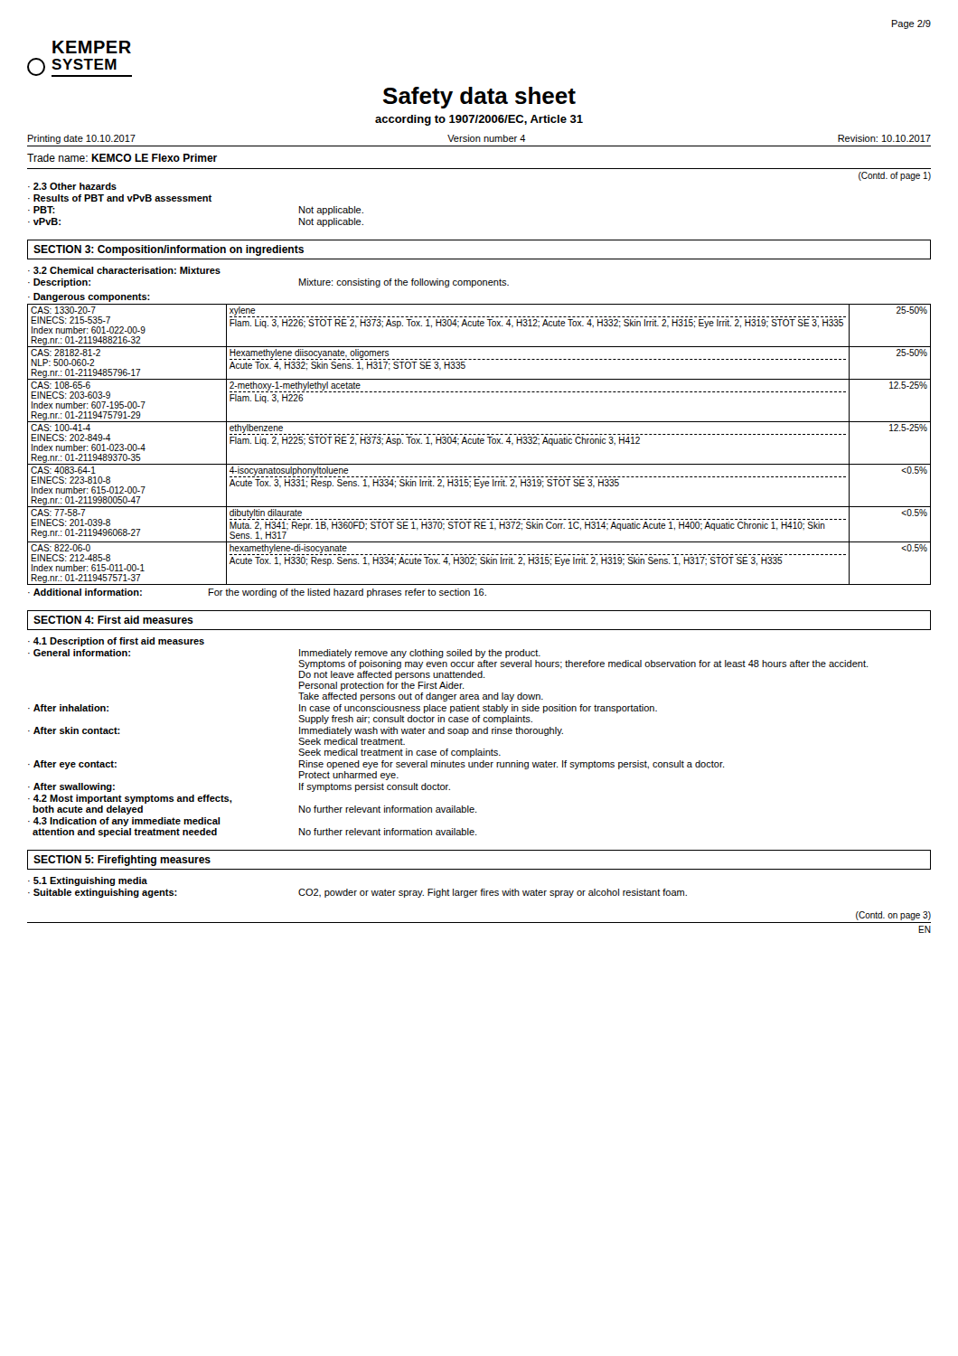Page 2/9
KEMPER
SYSTEM
Safety data sheet
according to 1907/2006/EC, Article 31
Printing date 10.10.2017
Version number 4
Revision: 10.10.2017
Trade name: KEMCO LE Flexo Primer
(Contd. of page 1)
·2.3 Other hazards
·Results of PBT and vPvB assessment
·PBT:
Not applicable.
·vPvB:
Not applicable.
SECTION 3: Composition/information on ingredients
·3.2 Chemical characterisation: Mixtures
·Description:
Mixture: consisting of the following components.
·Dangerous components:
| CAS: 1330-20-7 EINECS: 215-535-7 Index number: 601-022-00-9 Reg.nr.: 01-2119488216-32 | xylene Flam. Liq. 3, H226; STOT RE 2, H373; Asp. Tox. 1, H304; Acute Tox. 4, H312; Acute Tox. 4, H332; Skin Irrit. 2, H315; Eye Irrit. 2, H319; STOT SE 3, H335 | 25-50% |
| CAS: 28182-81-2 NLP: 500-060-2 Reg.nr.: 01-2119485796-17 | Hexamethylene diisocyanate, oligomers Acute Tox. 4, H332; Skin Sens. 1, H317; STOT SE 3, H335 | 25-50% |
| CAS: 108-65-6 EINECS: 203-603-9 Index number: 607-195-00-7 Reg.nr.: 01-2119475791-29 | 2-methoxy-1-methylethyl acetate Flam. Liq. 3, H226 | 12.5-25% |
| CAS: 100-41-4 EINECS: 202-849-4 Index number: 601-023-00-4 Reg.nr.: 01-2119489370-35 | ethylbenzene Flam. Liq. 2, H225; STOT RE 2, H373; Asp. Tox. 1, H304; Acute Tox. 4, H332; Aquatic Chronic 3, H412 | 12.5-25% |
| CAS: 4083-64-1 EINECS: 223-810-8 Index number: 615-012-00-7 Reg.nr.: 01-2119980050-47 | 4-isocyanatosulphonyltoluene Acute Tox. 3, H331; Resp. Sens. 1, H334; Skin Irrit. 2, H315; Eye Irrit. 2, H319; STOT SE 3, H335 | <0.5% |
| CAS: 77-58-7 EINECS: 201-039-8 Reg.nr.: 01-2119496068-27 | dibutyltin dilaurate Muta. 2, H341; Repr. 1B, H360FD; STOT SE 1, H370; STOT RE 1, H372; Skin Corr. 1C, H314; Aquatic Acute 1, H400; Aquatic Chronic 1, H410; Skin Sens. 1, H317 | <0.5% |
| CAS: 822-06-0 EINECS: 212-485-8 Index number: 615-011-00-1 Reg.nr.: 01-2119457571-37 | hexamethylene-di-isocyanate Acute Tox. 1, H330; Resp. Sens. 1, H334; Acute Tox. 4, H302; Skin Irrit. 2, H315; Eye Irrit. 2, H319; Skin Sens. 1, H317; STOT SE 3, H335 | <0.5% |
·Additional information:
For the wording of the listed hazard phrases refer to section 16.
SECTION 4: First aid measures
·4.1 Description of first aid measures
·General information:
Immediately remove any clothing soiled by the product.
Symptoms of poisoning may even occur after several hours; therefore medical observation for at least 48 hours after the accident.
Do not leave affected persons unattended.
Personal protection for the First Aider.
Take affected persons out of danger area and lay down.
·After inhalation:
In case of unconsciousness place patient stably in side position for transportation.
Supply fresh air; consult doctor in case of complaints.
·After skin contact:
Immediately wash with water and soap and rinse thoroughly.
Seek medical treatment.
Seek medical treatment in case of complaints.
·After eye contact:
Rinse opened eye for several minutes under running water. If symptoms persist, consult a doctor.
Protect unharmed eye.
·After swallowing:
If symptoms persist consult doctor.
·4.2 Most important symptoms and effects,
both acute and delayed
No further relevant information available.
·4.3 Indication of any immediate medical
attention and special treatment needed
No further relevant information available.
SECTION 5: Firefighting measures
·5.1 Extinguishing media
·Suitable extinguishing agents:
CO2, powder or water spray. Fight larger fires with water spray or alcohol resistant foam.
(Contd. on page 3)
EN